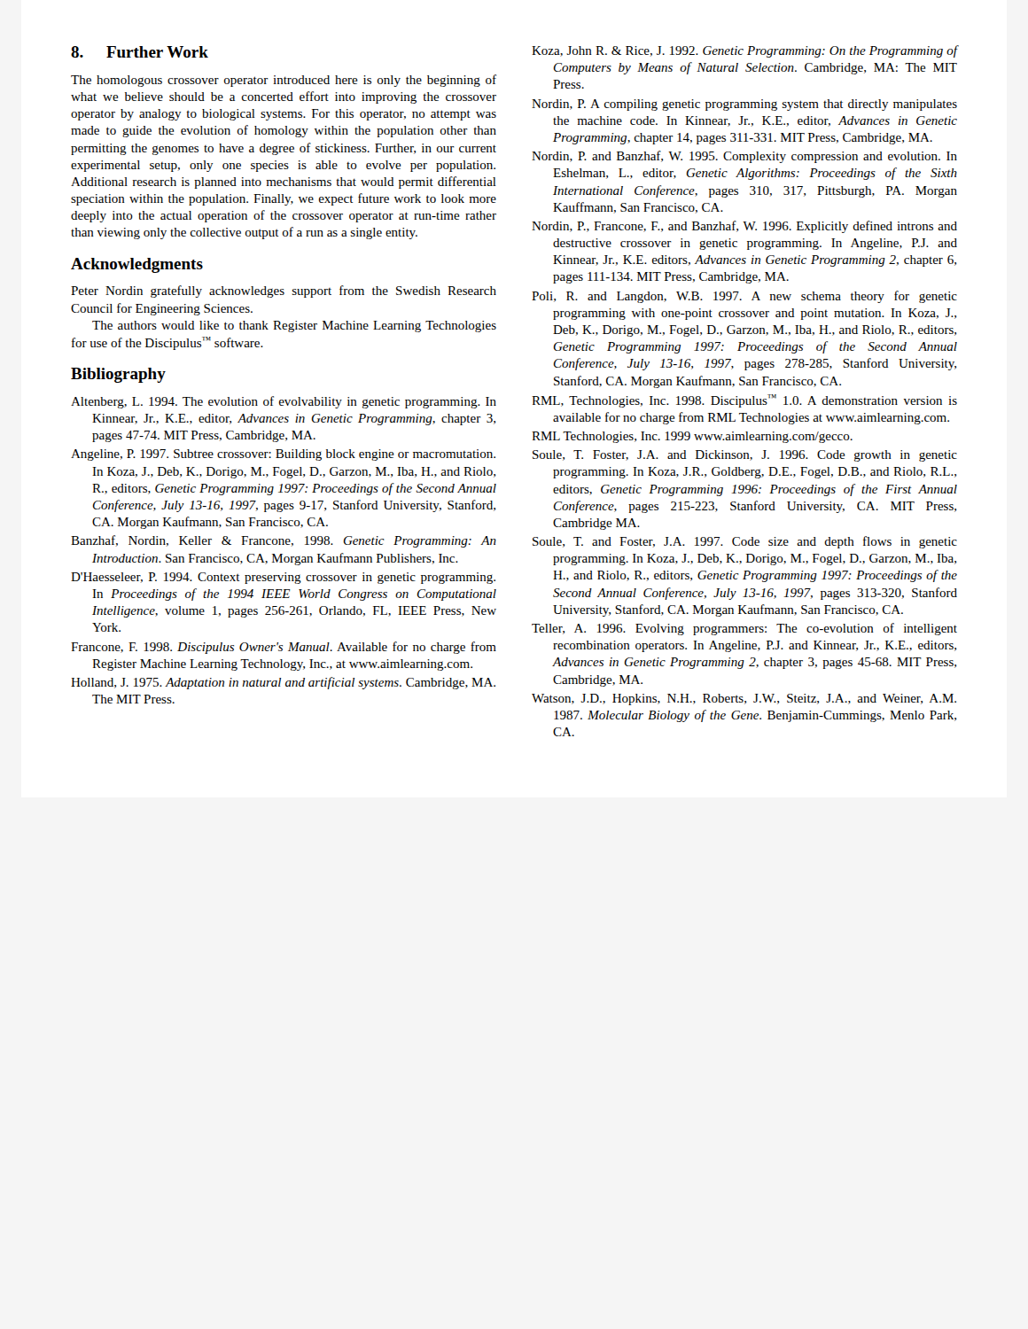8. Further Work
The homologous crossover operator introduced here is only the beginning of what we believe should be a concerted effort into improving the crossover operator by analogy to biological systems. For this operator, no attempt was made to guide the evolution of homology within the population other than permitting the genomes to have a degree of stickiness. Further, in our current experimental setup, only one species is able to evolve per population. Additional research is planned into mechanisms that would permit differential speciation within the population. Finally, we expect future work to look more deeply into the actual operation of the crossover operator at run-time rather than viewing only the collective output of a run as a single entity.
Acknowledgments
Peter Nordin gratefully acknowledges support from the Swedish Research Council for Engineering Sciences.
The authors would like to thank Register Machine Learning Technologies for use of the Discipulus™ software.
Bibliography
Altenberg, L. 1994. The evolution of evolvability in genetic programming. In Kinnear, Jr., K.E., editor, Advances in Genetic Programming, chapter 3, pages 47-74. MIT Press, Cambridge, MA.
Angeline, P. 1997. Subtree crossover: Building block engine or macromutation. In Koza, J., Deb, K., Dorigo, M., Fogel, D., Garzon, M., Iba, H., and Riolo, R., editors, Genetic Programming 1997: Proceedings of the Second Annual Conference, July 13-16, 1997, pages 9-17, Stanford University, Stanford, CA. Morgan Kaufmann, San Francisco, CA.
Banzhaf, Nordin, Keller & Francone, 1998. Genetic Programming: An Introduction. San Francisco, CA, Morgan Kaufmann Publishers, Inc.
D'Haesseleer, P. 1994. Context preserving crossover in genetic programming. In Proceedings of the 1994 IEEE World Congress on Computational Intelligence, volume 1, pages 256-261, Orlando, FL, IEEE Press, New York.
Francone, F. 1998. Discipulus Owner's Manual. Available for no charge from Register Machine Learning Technology, Inc., at www.aimlearning.com.
Holland, J. 1975. Adaptation in natural and artificial systems. Cambridge, MA. The MIT Press.
Koza, John R. & Rice, J. 1992. Genetic Programming: On the Programming of Computers by Means of Natural Selection. Cambridge, MA: The MIT Press.
Nordin, P. A compiling genetic programming system that directly manipulates the machine code. In Kinnear, Jr., K.E., editor, Advances in Genetic Programming, chapter 14, pages 311-331. MIT Press, Cambridge, MA.
Nordin, P. and Banzhaf, W. 1995. Complexity compression and evolution. In Eshelman, L., editor, Genetic Algorithms: Proceedings of the Sixth International Conference, pages 310, 317, Pittsburgh, PA. Morgan Kauffmann, San Francisco, CA.
Nordin, P., Francone, F., and Banzhaf, W. 1996. Explicitly defined introns and destructive crossover in genetic programming. In Angeline, P.J. and Kinnear, Jr., K.E. editors, Advances in Genetic Programming 2, chapter 6, pages 111-134. MIT Press, Cambridge, MA.
Poli, R. and Langdon, W.B. 1997. A new schema theory for genetic programming with one-point crossover and point mutation. In Koza, J., Deb, K., Dorigo, M., Fogel, D., Garzon, M., Iba, H., and Riolo, R., editors, Genetic Programming 1997: Proceedings of the Second Annual Conference, July 13-16, 1997, pages 278-285, Stanford University, Stanford, CA. Morgan Kaufmann, San Francisco, CA.
RML, Technologies, Inc. 1998. Discipulus™ 1.0. A demonstration version is available for no charge from RML Technologies at www.aimlearning.com.
RML Technologies, Inc. 1999 www.aimlearning.com/gecco.
Soule, T. Foster, J.A. and Dickinson, J. 1996. Code growth in genetic programming. In Koza, J.R., Goldberg, D.E., Fogel, D.B., and Riolo, R.L., editors, Genetic Programming 1996: Proceedings of the First Annual Conference, pages 215-223, Stanford University, CA. MIT Press, Cambridge MA.
Soule, T. and Foster, J.A. 1997. Code size and depth flows in genetic programming. In Koza, J., Deb, K., Dorigo, M., Fogel, D., Garzon, M., Iba, H., and Riolo, R., editors, Genetic Programming 1997: Proceedings of the Second Annual Conference, July 13-16, 1997, pages 313-320, Stanford University, Stanford, CA. Morgan Kaufmann, San Francisco, CA.
Teller, A. 1996. Evolving programmers: The co-evolution of intelligent recombination operators. In Angeline, P.J. and Kinnear, Jr., K.E., editors, Advances in Genetic Programming 2, chapter 3, pages 45-68. MIT Press, Cambridge, MA.
Watson, J.D., Hopkins, N.H., Roberts, J.W., Steitz, J.A., and Weiner, A.M. 1987. Molecular Biology of the Gene. Benjamin-Cummings, Menlo Park, CA.